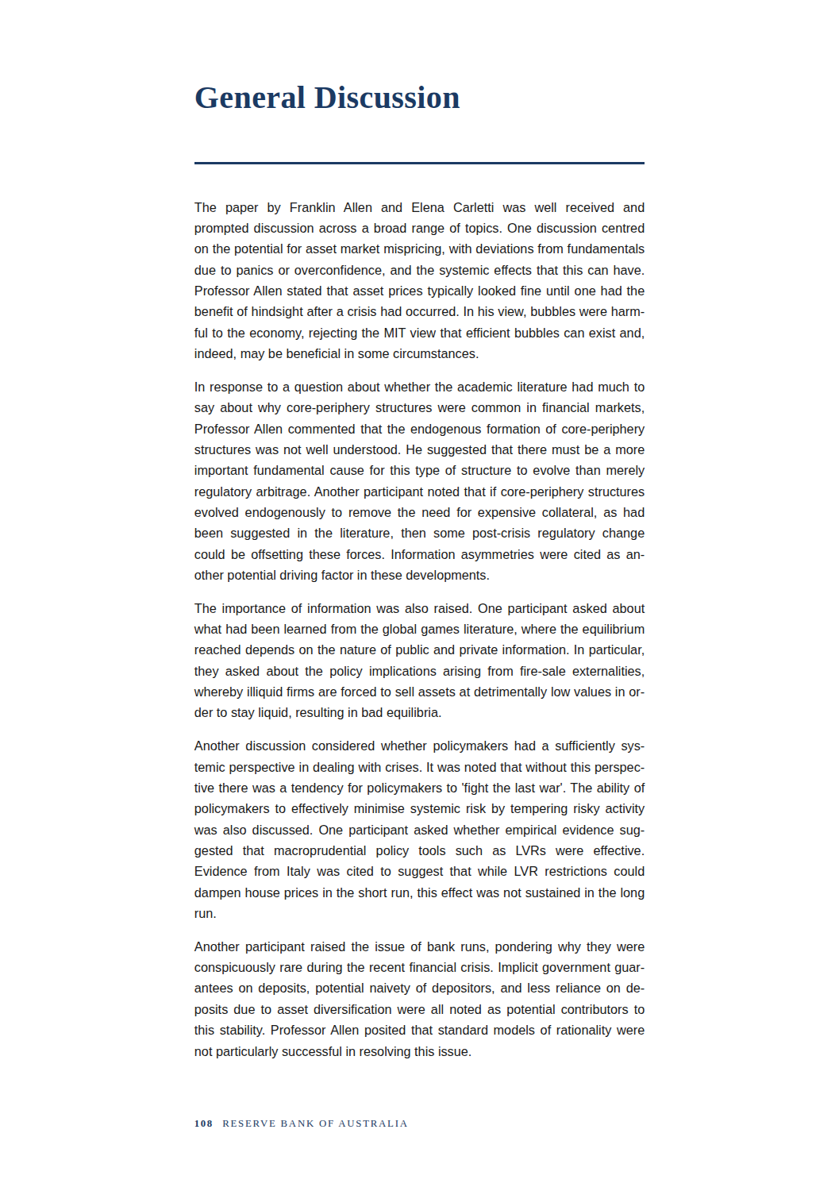General Discussion
The paper by Franklin Allen and Elena Carletti was well received and prompted discussion across a broad range of topics. One discussion centred on the potential for asset market mispricing, with deviations from fundamentals due to panics or overconfidence, and the systemic effects that this can have. Professor Allen stated that asset prices typically looked fine until one had the benefit of hindsight after a crisis had occurred. In his view, bubbles were harmful to the economy, rejecting the MIT view that efficient bubbles can exist and, indeed, may be beneficial in some circumstances.
In response to a question about whether the academic literature had much to say about why core-periphery structures were common in financial markets, Professor Allen commented that the endogenous formation of core-periphery structures was not well understood. He suggested that there must be a more important fundamental cause for this type of structure to evolve than merely regulatory arbitrage. Another participant noted that if core-periphery structures evolved endogenously to remove the need for expensive collateral, as had been suggested in the literature, then some post-crisis regulatory change could be offsetting these forces. Information asymmetries were cited as another potential driving factor in these developments.
The importance of information was also raised. One participant asked about what had been learned from the global games literature, where the equilibrium reached depends on the nature of public and private information. In particular, they asked about the policy implications arising from fire-sale externalities, whereby illiquid firms are forced to sell assets at detrimentally low values in order to stay liquid, resulting in bad equilibria.
Another discussion considered whether policymakers had a sufficiently systemic perspective in dealing with crises. It was noted that without this perspective there was a tendency for policymakers to 'fight the last war'. The ability of policymakers to effectively minimise systemic risk by tempering risky activity was also discussed. One participant asked whether empirical evidence suggested that macroprudential policy tools such as LVRs were effective. Evidence from Italy was cited to suggest that while LVR restrictions could dampen house prices in the short run, this effect was not sustained in the long run.
Another participant raised the issue of bank runs, pondering why they were conspicuously rare during the recent financial crisis. Implicit government guarantees on deposits, potential naivety of depositors, and less reliance on deposits due to asset diversification were all noted as potential contributors to this stability. Professor Allen posited that standard models of rationality were not particularly successful in resolving this issue.
108 RESERVE BANK OF AUSTRALIA